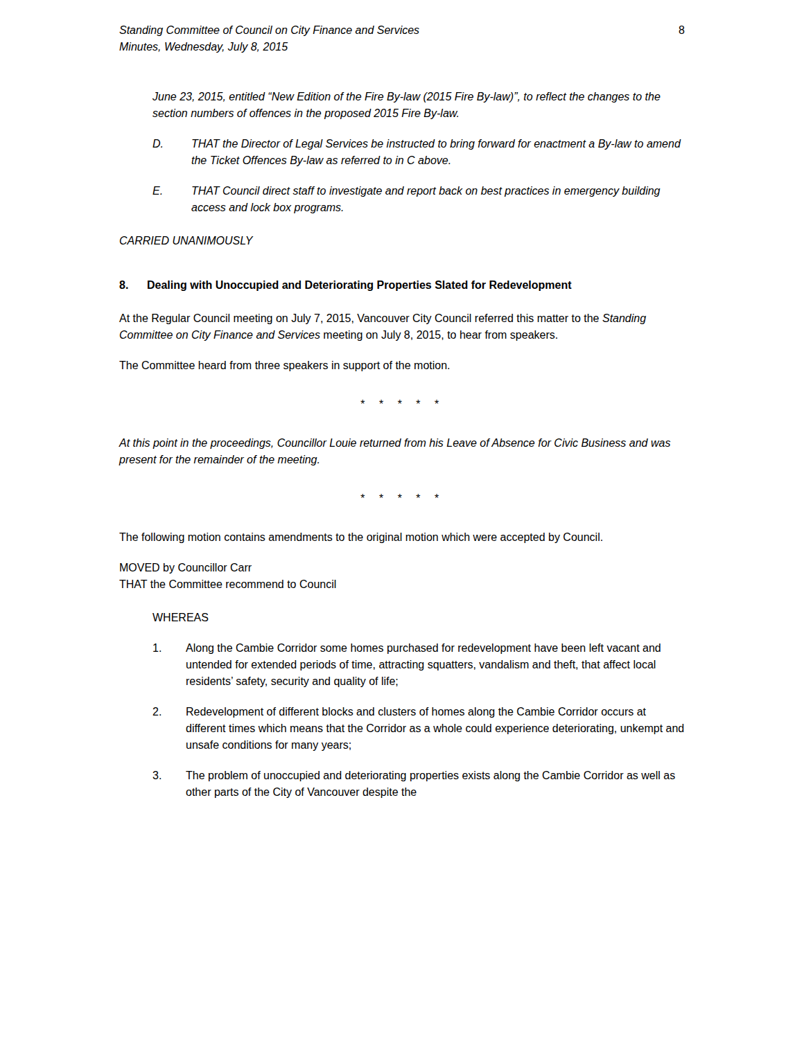Standing Committee of Council on City Finance and Services
Minutes, Wednesday, July 8, 2015
8
June 23, 2015, entitled “New Edition of the Fire By-law (2015 Fire By-law)”, to reflect the changes to the section numbers of offences in the proposed 2015 Fire By-law.
D.
THAT the Director of Legal Services be instructed to bring forward for enactment a By-law to amend the Ticket Offences By-law as referred to in C above.
E.
THAT Council direct staff to investigate and report back on best practices in emergency building access and lock box programs.
CARRIED UNANIMOUSLY
8. Dealing with Unoccupied and Deteriorating Properties Slated for Redevelopment
At the Regular Council meeting on July 7, 2015, Vancouver City Council referred this matter to the Standing Committee on City Finance and Services meeting on July 8, 2015, to hear from speakers.
The Committee heard from three speakers in support of the motion.
* * * * *
At this point in the proceedings, Councillor Louie returned from his Leave of Absence for Civic Business and was present for the remainder of the meeting.
* * * * *
The following motion contains amendments to the original motion which were accepted by Council.
MOVED by Councillor Carr
THAT the Committee recommend to Council
WHEREAS
1.
Along the Cambie Corridor some homes purchased for redevelopment have been left vacant and untended for extended periods of time, attracting squatters, vandalism and theft, that affect local residents’ safety, security and quality of life;
2.
Redevelopment of different blocks and clusters of homes along the Cambie Corridor occurs at different times which means that the Corridor as a whole could experience deteriorating, unkempt and unsafe conditions for many years;
3.
The problem of unoccupied and deteriorating properties exists along the Cambie Corridor as well as other parts of the City of Vancouver despite the